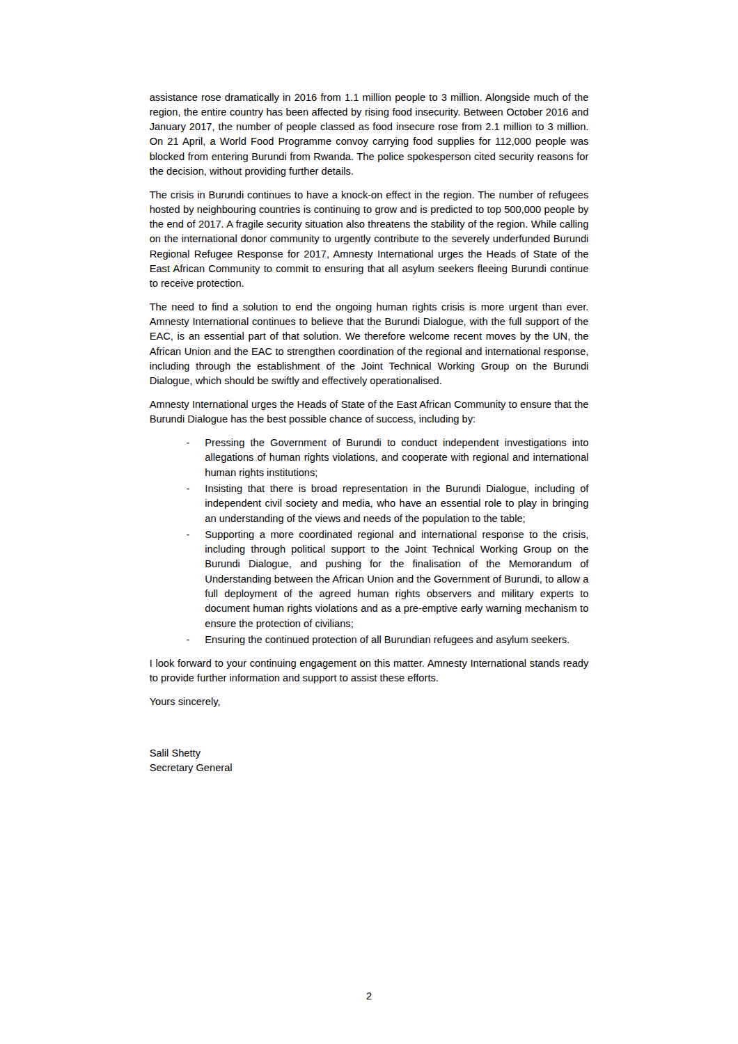assistance rose dramatically in 2016 from 1.1 million people to 3 million. Alongside much of the region, the entire country has been affected by rising food insecurity. Between October 2016 and January 2017, the number of people classed as food insecure rose from 2.1 million to 3 million. On 21 April, a World Food Programme convoy carrying food supplies for 112,000 people was blocked from entering Burundi from Rwanda. The police spokesperson cited security reasons for the decision, without providing further details.
The crisis in Burundi continues to have a knock-on effect in the region. The number of refugees hosted by neighbouring countries is continuing to grow and is predicted to top 500,000 people by the end of 2017. A fragile security situation also threatens the stability of the region. While calling on the international donor community to urgently contribute to the severely underfunded Burundi Regional Refugee Response for 2017, Amnesty International urges the Heads of State of the East African Community to commit to ensuring that all asylum seekers fleeing Burundi continue to receive protection.
The need to find a solution to end the ongoing human rights crisis is more urgent than ever. Amnesty International continues to believe that the Burundi Dialogue, with the full support of the EAC, is an essential part of that solution. We therefore welcome recent moves by the UN, the African Union and the EAC to strengthen coordination of the regional and international response, including through the establishment of the Joint Technical Working Group on the Burundi Dialogue, which should be swiftly and effectively operationalised.
Amnesty International urges the Heads of State of the East African Community to ensure that the Burundi Dialogue has the best possible chance of success, including by:
Pressing the Government of Burundi to conduct independent investigations into allegations of human rights violations, and cooperate with regional and international human rights institutions;
Insisting that there is broad representation in the Burundi Dialogue, including of independent civil society and media, who have an essential role to play in bringing an understanding of the views and needs of the population to the table;
Supporting a more coordinated regional and international response to the crisis, including through political support to the Joint Technical Working Group on the Burundi Dialogue, and pushing for the finalisation of the Memorandum of Understanding between the African Union and the Government of Burundi, to allow a full deployment of the agreed human rights observers and military experts to document human rights violations and as a pre-emptive early warning mechanism to ensure the protection of civilians;
Ensuring the continued protection of all Burundian refugees and asylum seekers.
I look forward to your continuing engagement on this matter. Amnesty International stands ready to provide further information and support to assist these efforts.
Yours sincerely,
Salil Shetty
Secretary General
2